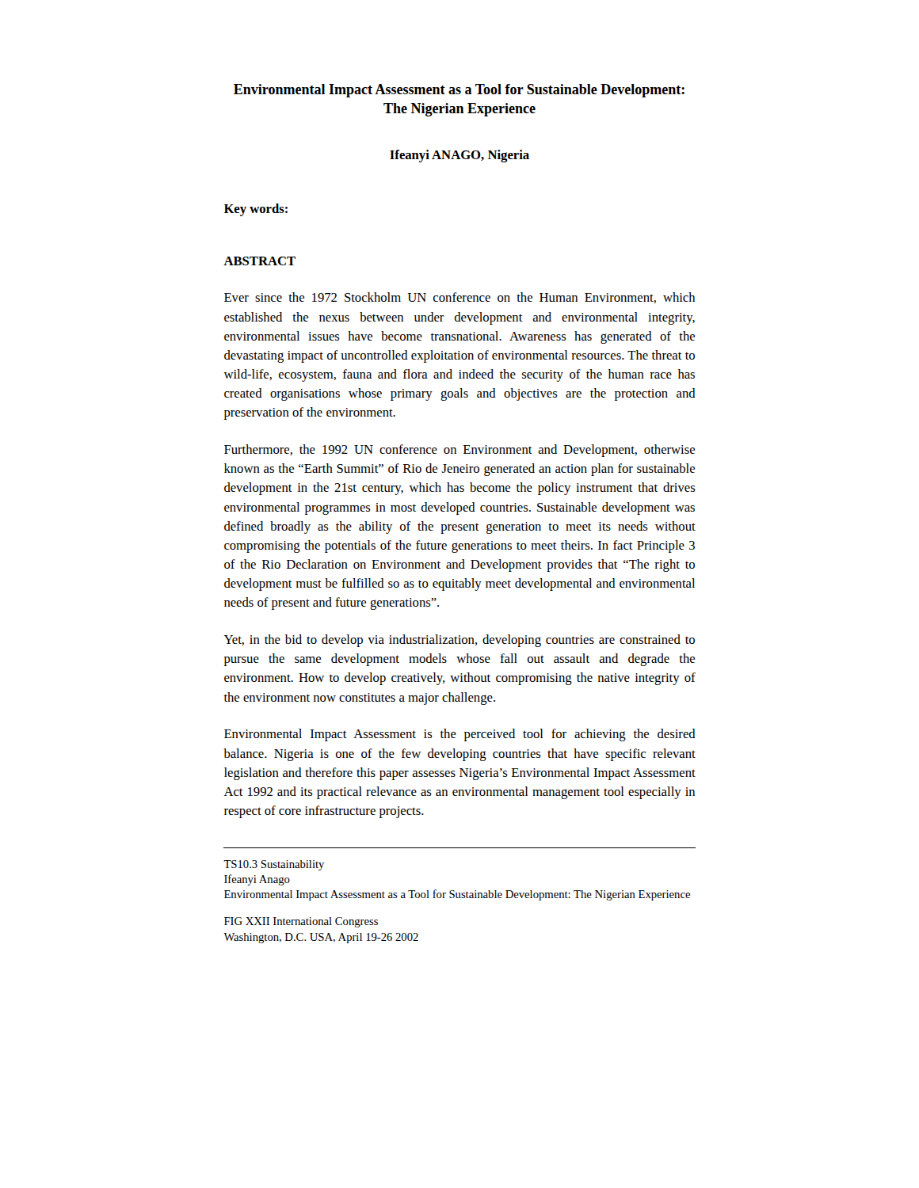Environmental Impact Assessment as a Tool for Sustainable Development:
The Nigerian Experience
Ifeanyi ANAGO, Nigeria
Key words:
ABSTRACT
Ever since the 1972 Stockholm UN conference on the Human Environment, which established the nexus between under development and environmental integrity, environmental issues have become transnational. Awareness has generated of the devastating impact of uncontrolled exploitation of environmental resources. The threat to wild-life, ecosystem, fauna and flora and indeed the security of the human race has created organisations whose primary goals and objectives are the protection and preservation of the environment.
Furthermore, the 1992 UN conference on Environment and Development, otherwise known as the “Earth Summit” of Rio de Jeneiro generated an action plan for sustainable development in the 21st century, which has become the policy instrument that drives environmental programmes in most developed countries. Sustainable development was defined broadly as the ability of the present generation to meet its needs without compromising the potentials of the future generations to meet theirs. In fact Principle 3 of the Rio Declaration on Environment and Development provides that “The right to development must be fulfilled so as to equitably meet developmental and environmental needs of present and future generations”.
Yet, in the bid to develop via industrialization, developing countries are constrained to pursue the same development models whose fall out assault and degrade the environment. How to develop creatively, without compromising the native integrity of the environment now constitutes a major challenge.
Environmental Impact Assessment is the perceived tool for achieving the desired balance. Nigeria is one of the few developing countries that have specific relevant legislation and therefore this paper assesses Nigeria’s Environmental Impact Assessment Act 1992 and its practical relevance as an environmental management tool especially in respect of core infrastructure projects.
TS10.3 Sustainability
Ifeanyi Anago
Environmental Impact Assessment as a Tool for Sustainable Development: The Nigerian Experience
FIG XXII International Congress
Washington, D.C. USA, April 19-26 2002